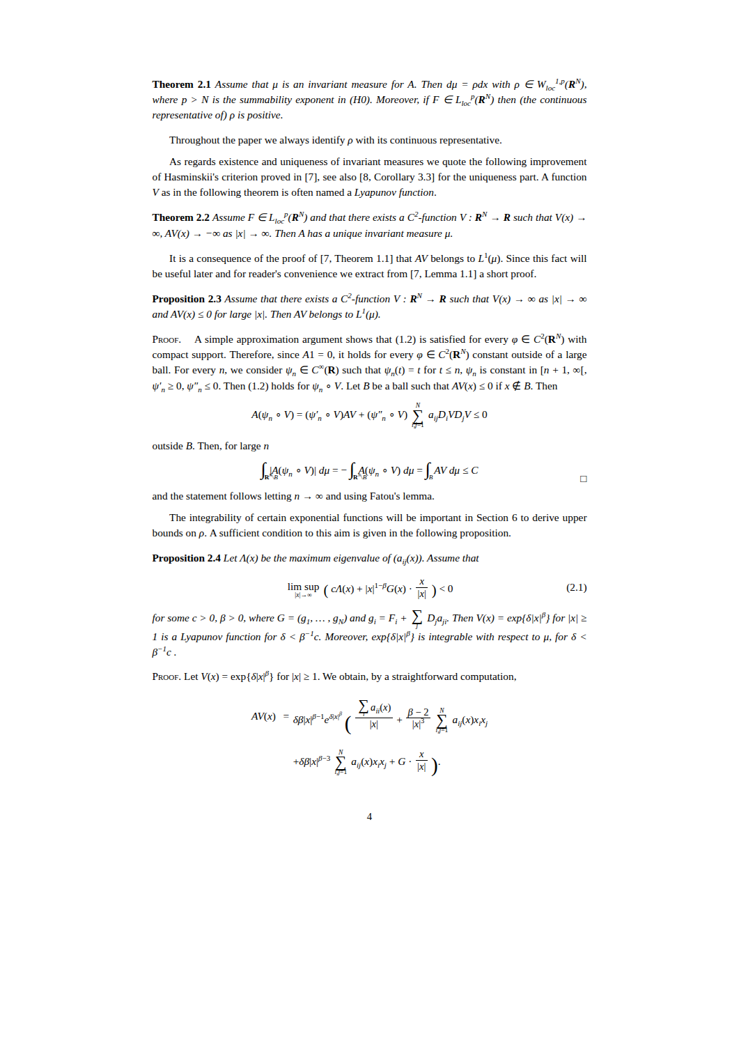Theorem 2.1 Assume that μ is an invariant measure for A. Then dμ = ρdx with ρ ∈ Wloc1,p(RN), where p > N is the summability exponent in (H0). Moreover, if F ∈ Llocp(RN) then (the continuous representative of) ρ is positive.
Throughout the paper we always identify ρ with its continuous representative.
As regards existence and uniqueness of invariant measures we quote the following improvement of Hasminskii's criterion proved in [7], see also [8, Corollary 3.3] for the uniqueness part. A function V as in the following theorem is often named a Lyapunov function.
Theorem 2.2 Assume F ∈ Llocp(RN) and that there exists a C2-function V : RN → R such that V(x) → ∞, AV(x) → −∞ as |x| → ∞. Then A has a unique invariant measure μ.
It is a consequence of the proof of [7, Theorem 1.1] that AV belongs to L1(μ). Since this fact will be useful later and for reader's convenience we extract from [7, Lemma 1.1] a short proof.
Proposition 2.3 Assume that there exists a C2-function V : RN → R such that V(x) → ∞ as |x| → ∞ and AV(x) ≤ 0 for large |x|. Then AV belongs to L1(μ).
Proof. A simple approximation argument shows that (1.2) is satisfied for every φ ∈ C2(RN) with compact support. Therefore, since A1 = 0, it holds for every φ ∈ C2(RN) constant outside of a large ball. For every n, we consider ψn ∈ C∞(R) such that ψn(t) = t for t ≤ n, ψn is constant in [n + 1, ∞[, ψ′n ≥ 0, ψ″n ≤ 0. Then (1.2) holds for ψn ∘ V. Let B be a ball such that AV(x) ≤ 0 if x ∉ B. Then
A(ψn ∘ V) = (ψ′n ∘ V)AV + (ψ″n ∘ V) N∑i,j=1 aijDiVDjV ≤ 0
outside B. Then, for large n
∫RN\B |A(ψn ∘ V)| dμ = − ∫RN\B A(ψn ∘ V) dμ = ∫B AV dμ ≤ C
and the statement follows letting n → ∞ and using Fatou's lemma.□
The integrability of certain exponential functions will be important in Section 6 to derive upper bounds on ρ. A sufficient condition to this aim is given in the following proposition.
Proposition 2.4 Let Λ(x) be the maximum eigenvalue of (aij(x)). Assume that
lim sup|x|→∞ ( cΛ(x) + |x|1−βG(x) · x|x| ) < 0 (2.1)
for some c > 0, β > 0, where G = (g1, … , gN) and gi = Fi + ∑j Djaji. Then V(x) = exp{δ|x|β} for |x| ≥ 1 is a Lyapunov function for δ < β−1c. Moreover, exp{δ|x|β} is integrable with respect to μ, for δ < β−1c .
Proof. Let V(x) = exp{δ|x|β} for |x| ≥ 1. We obtain, by a straightforward computation,
AV(x) = δβ|x|β−1eδ|x|β ( ∑i aii(x)|x| + β − 2|x|3 N∑i,j=1 aij(x)xixj
+δβ|x|β−3 N∑i,j=1 aij(x)xixj + G · x|x| ).
4